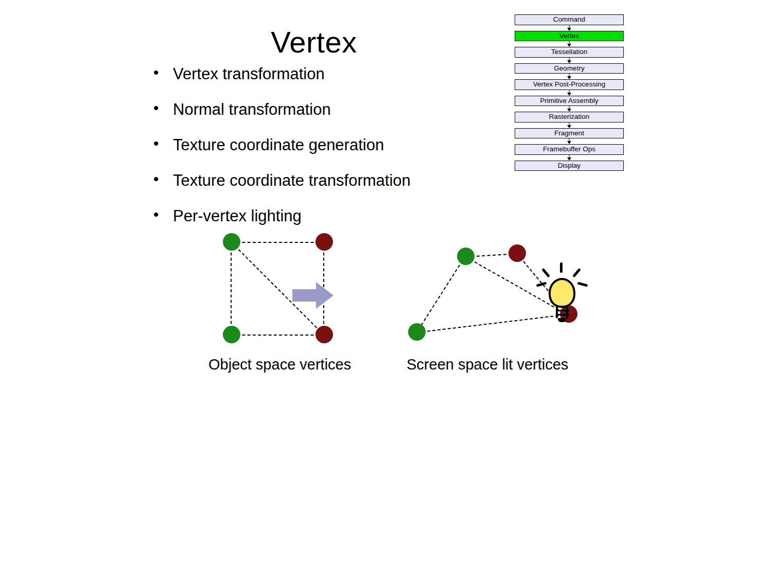Vertex
Vertex transformation
Normal transformation
Texture coordinate generation
Texture coordinate transformation
Per-vertex lighting
Command
Vertex
Tessellation
Geometry
Vertex Post-Processing
Primitive Assembly
Rasterization
Fragment
Framebuffer Ops
Display
Object space vertices
Screen space lit vertices